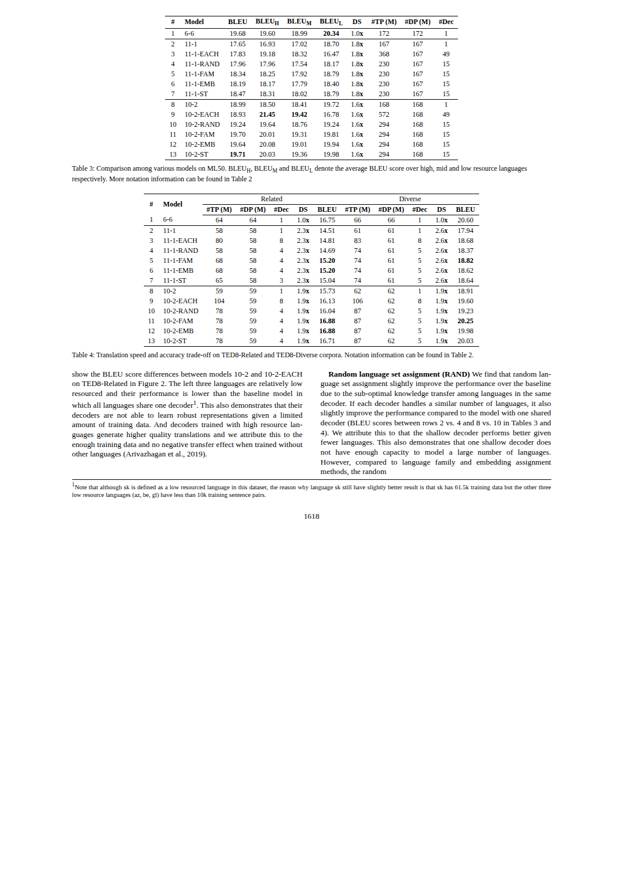| # | Model | BLEU | BLEU H | BLEU M | BLEU L | DS | #TP (M) | #DP (M) | #Dec |
| --- | --- | --- | --- | --- | --- | --- | --- | --- | --- |
| 1 | 6-6 | 19.68 | 19.60 | 18.99 | 20.34 | 1.0 x | 172 | 172 | 1 |
| 2 | 11-1 | 17.65 | 16.93 | 17.02 | 18.70 | 1.8 x | 167 | 167 | 1 |
| 3 | 11-1-EACH | 17.83 | 19.18 | 18.32 | 16.47 | 1.8 x | 368 | 167 | 49 |
| 4 | 11-1-RAND | 17.96 | 17.96 | 17.54 | 18.17 | 1.8 x | 230 | 167 | 15 |
| 5 | 11-1-FAM | 18.34 | 18.25 | 17.92 | 18.79 | 1.8 x | 230 | 167 | 15 |
| 6 | 11-1-EMB | 18.19 | 18.17 | 17.79 | 18.40 | 1.8 x | 230 | 167 | 15 |
| 7 | 11-1-ST | 18.47 | 18.31 | 18.02 | 18.79 | 1.8 x | 230 | 167 | 15 |
| 8 | 10-2 | 18.99 | 18.50 | 18.41 | 19.72 | 1.6 x | 168 | 168 | 1 |
| 9 | 10-2-EACH | 18.93 | 21.45 | 19.42 | 16.78 | 1.6 x | 572 | 168 | 49 |
| 10 | 10-2-RAND | 19.24 | 19.64 | 18.76 | 19.24 | 1.6 x | 294 | 168 | 15 |
| 11 | 10-2-FAM | 19.70 | 20.01 | 19.31 | 19.81 | 1.6 x | 294 | 168 | 15 |
| 12 | 10-2-EMB | 19.64 | 20.08 | 19.01 | 19.94 | 1.6 x | 294 | 168 | 15 |
| 13 | 10-2-ST | 19.71 | 20.03 | 19.36 | 19.98 | 1.6 x | 294 | 168 | 15 |
Table 3: Comparison among various models on ML50. BLEUH, BLEUM and BLEUL denote the average BLEU score over high, mid and low resource languages respectively. More notation information can be found in Table 2
| # | Model | Related | Diverse |
| --- | --- | --- | --- |
| #TP (M) | #DP (M) | #Dec | DS | BLEU | #TP (M) | #DP (M) | #Dec | DS | BLEU |
| 1 | 6-6 | 64 | 64 | 1 | 1.0 x | 16.75 | 66 | 66 | 1 | 1.0 x | 20.60 |
| 2 | 11-1 | 58 | 58 | 1 | 2.3 x | 14.51 | 61 | 61 | 1 | 2.6 x | 17.94 |
| 3 | 11-1-EACH | 80 | 58 | 8 | 2.3 x | 14.81 | 83 | 61 | 8 | 2.6 x | 18.68 |
| 4 | 11-1-RAND | 58 | 58 | 4 | 2.3 x | 14.69 | 74 | 61 | 5 | 2.6 x | 18.37 |
| 5 | 11-1-FAM | 68 | 58 | 4 | 2.3 x | 15.20 | 74 | 61 | 5 | 2.6 x | 18.82 |
| 6 | 11-1-EMB | 68 | 58 | 4 | 2.3 x | 15.20 | 74 | 61 | 5 | 2.6 x | 18.62 |
| 7 | 11-1-ST | 65 | 58 | 3 | 2.3 x | 15.04 | 74 | 61 | 5 | 2.6 x | 18.64 |
| 8 | 10-2 | 59 | 59 | 1 | 1.9 x | 15.73 | 62 | 62 | 1 | 1.9 x | 18.91 |
| 9 | 10-2-EACH | 104 | 59 | 8 | 1.9 x | 16.13 | 106 | 62 | 8 | 1.9 x | 19.60 |
| 10 | 10-2-RAND | 78 | 59 | 4 | 1.9 x | 16.04 | 87 | 62 | 5 | 1.9 x | 19.23 |
| 11 | 10-2-FAM | 78 | 59 | 4 | 1.9 x | 16.88 | 87 | 62 | 5 | 1.9 x | 20.25 |
| 12 | 10-2-EMB | 78 | 59 | 4 | 1.9 x | 16.88 | 87 | 62 | 5 | 1.9 x | 19.98 |
| 13 | 10-2-ST | 78 | 59 | 4 | 1.9 x | 16.71 | 87 | 62 | 5 | 1.9 x | 20.03 |
Table 4: Translation speed and accuracy trade-off on TED8-Related and TED8-Diverse corpora. Notation information can be found in Table 2.
show the BLEU score differences between models 10-2 and 10-2-EACH on TED8-Related in Figure 2. The left three languages are relatively low resourced and their performance is lower than the baseline model in which all languages share one decoder1. This also demonstrates that their decoders are not able to learn robust representations given a limited amount of training data. And decoders trained with high resource languages generate higher quality translations and we attribute this to the enough training data and no negative transfer effect when trained without other languages (Arivazhagan et al., 2019).
Random language set assignment (RAND) We find that random language set assignment slightly improve the performance over the baseline due to the sub-optimal knowledge transfer among languages in the same decoder. If each decoder handles a similar number of languages, it also slightly improve the performance compared to the model with one shared decoder (BLEU scores between rows 2 vs. 4 and 8 vs. 10 in Tables 3 and 4). We attribute this to that the shallow decoder performs better given fewer languages. This also demonstrates that one shallow decoder does not have enough capacity to model a large number of languages. However, compared to language family and embedding assignment methods, the random
1Note that although sk is defined as a low resourced language in this dataset, the reason why language sk still have slightly better result is that sk has 61.5k training data but the other three low resource languages (az, be, gl) have less than 10k training sentence pairs.
1618